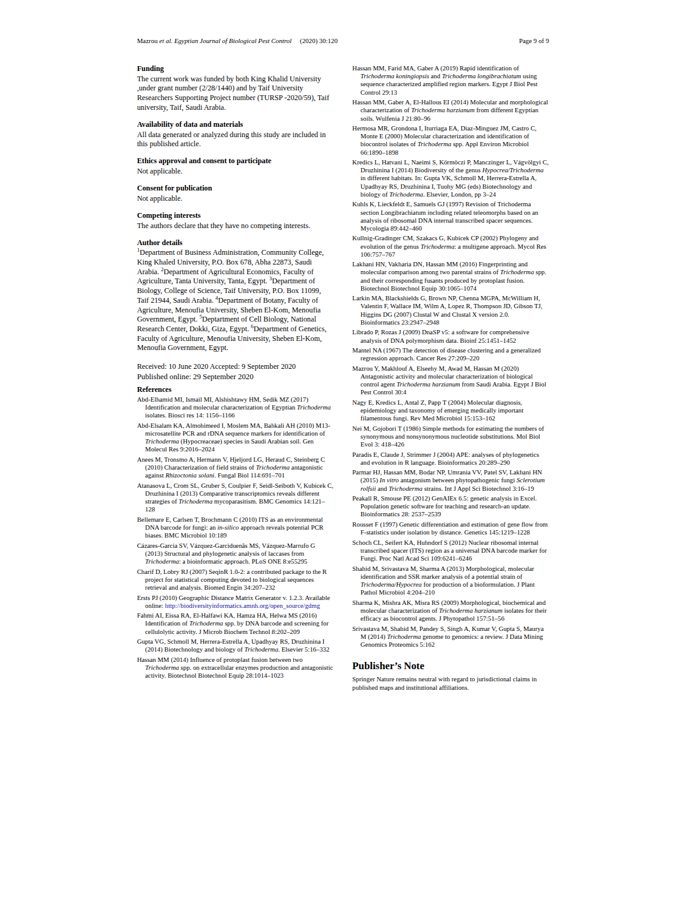Mazrou et al. Egyptian Journal of Biological Pest Control (2020) 30:120
Page 9 of 9
Funding
The current work was funded by both King Khalid University ,under grant number (2/28/1440) and by Taif University Researchers Supporting Project number (TURSP -2020/59), Taif university, Taif, Saudi Arabia.
Availability of data and materials
All data generated or analyzed during this study are included in this published article.
Ethics approval and consent to participate
Not applicable.
Consent for publication
Not applicable.
Competing interests
The authors declare that they have no competing interests.
Author details
1Department of Business Administration, Community College, King Khaled University, P.O. Box 678, Abha 22873, Saudi Arabia. 2Department of Agricultural Economics, Faculty of Agriculture, Tanta University, Tanta, Egypt. 3Department of Biology, College of Science, Taif University, P.O. Box 11099, Taif 21944, Saudi Arabia. 4Department of Botany, Faculty of Agriculture, Menoufia University, Sheben El-Kom, Menoufia Government, Egypt. 5Deptartment of Cell Biology, National Research Center, Dokki, Giza, Egypt. 6Department of Genetics, Faculty of Agriculture, Menoufia University, Sheben El-Kom, Menoufia Government, Egypt.
Received: 10 June 2020 Accepted: 9 September 2020
Published online: 29 September 2020
References
Abd-Elhamid MI, Ismail MI, Alshishtawy HM, Sedik MZ (2017) Identification and molecular characterization of Egyptian Trichoderma isolates. Biosci res 14: 1156–1166
Abd-Elsalam KA, Almohimeed I, Moslem MA, Bahkali AH (2010) M13-microsatellite PCR and rDNA sequence markers for identification of Trichoderma (Hypocreaceae) species in Saudi Arabian soil. Gen Molecul Res 9:2016–2024
Anees M, Tronsmo A, Hermann V, Hjeljord LG, Heraud C, Steinberg C (2010) Characterization of field strains of Trichoderma antagonistic against Rhizoctonia solani. Fungal Biol 114:691–701
Atanasova L, Crom SL, Gruber S, Coulpier F, Seidl-Seiboth V, Kubicek C, Druzhinina I (2013) Comparative transcriptomics reveals different strategies of Trichoderma mycoparasitism. BMC Genomics 14:121–128
Bellemare E, Carlsen T, Brochmann C (2010) ITS as an environmental DNA barcode for fungi: an in-silico approach reveals potential PCR biases. BMC Microbiol 10:189
Cázares-Garcia SV, Vázquez-Garciduenãs MS, Vázquez-Marrufo G (2013) Structural and phylogenetic analysis of laccases from Trichoderma: a bioinformatic approach. PLoS ONE 8:e55295
Charif D, Lobry RJ (2007) SeqinR 1.0-2: a contributed package to the R project for statistical computing devoted to biological sequences retrieval and analysis. Biomed Engin 34:207–232
Ersts PJ (2010) Geographic Distance Matrix Generator v. 1.2.3. Available online: http://biodiversityinformatics.amnh.org/open_source/gdmg
Fahmi AI, Eissa RA, El-Halfawi KA, Hamza HA, Helwa MS (2016) Identification of Trichoderma spp. by DNA barcode and screening for cellulolytic activity. J Microb Biochem Technol 8:202–209
Gupta VG, Schmoll M, Herrera-Estrella A, Upadhyay RS, Druzhinina I (2014) Biotechnology and biology of Trichoderma. Elsevier 5:16–332
Hassan MM (2014) Influence of protoplast fusion between two Trichoderma spp. on extracellular enzymes production and antagonistic activity. Biotechnol Biotechnol Equip 28:1014–1023
Hassan MM, Farid MA, Gaber A (2019) Rapid identification of Trichoderma koningiopsis and Trichoderma longibrachiatum using sequence characterized amplified region markers. Egypt J Biol Pest Control 29:13
Hassan MM, Gaber A, El-Hallous EI (2014) Molecular and morphological characterization of Trichoderma harzianum from different Egyptian soils. Wulfenia J 21:80–96
Hermosa MR, Grondona I, Iturriaga EA, Diaz-Minguez JM, Castro C, Monte E (2000) Molecular characterization and identification of biocontrol isolates of Trichoderma spp. Appl Environ Microbiol 66:1890–1898
Kredics L, Hatvani L, Naeimi S, Körmöczi P, Manczinger L, Vágvölgyi C, Druzhinina I (2014) Biodiversity of the genus Hypocrea/Trichoderma in different habitats. In: Gupta VK, Schmoll M, Herrera-Estrella A, Upadhyay RS, Druzhinina I, Tuohy MG (eds) Biotechnology and biology of Trichoderma. Elsevier, London, pp 3–24
Kuhls K, Lieckfeldt E, Samuels GJ (1997) Revision of Trichoderma section Longibrachiatum including related teleomorphs based on an analysis of ribosomal DNA internal transcribed spacer sequences. Mycologia 89:442–460
Kullnig-Gradinger CM, Szakacs G, Kubicek CP (2002) Phylogeny and evolution of the genus Trichoderma: a multigene approach. Mycol Res 106:757–767
Lakhani HN, Vakharia DN, Hassan MM (2016) Fingerprinting and molecular comparison among two parental strains of Trichoderma spp. and their corresponding fusants produced by protoplast fusion. Biotechnol Biotechnol Equip 30:1065–1074
Larkin MA, Blackshields G, Brown NP, Chenna MGPA, McWilliam H, Valentin F, Wallace IM, Wilm A, Lopez R, Thompson JD, Gibson TJ, Higgins DG (2007) Clustal W and Clustal X version 2.0. Bioinformatics 23:2947–2948
Librado P, Rozas J (2009) DnaSP v5: a software for comprehensive analysis of DNA polymorphism data. Bioinf 25:1451–1452
Mantel NA (1967) The detection of disease clustering and a generalized regression approach. Cancer Res 27:209–220
Mazrou Y, Makhlouf A, Elseehy M, Awad M, Hassan M (2020) Antagonistic activity and molecular characterization of biological control agent Trichoderma harzianum from Saudi Arabia. Egypt J Biol Pest Control 30:4
Nagy E, Kredics L, Antal Z, Papp T (2004) Molecular diagnosis, epidemiology and taxonomy of emerging medically important filamentous fungi. Rev Med Microbiol 15:153–162
Nei M, Gojobori T (1986) Simple methods for estimating the numbers of synonymous and nonsynonymous nucleotide substitutions. Mol Biol Evol 3: 418–426
Paradis E, Claude J, Strimmer J (2004) APE: analyses of phylogenetics and evolution in R language. Bioinformatics 20:289–290
Parmar HJ, Hassan MM, Bodar NP, Umrania VV, Patel SV, Lakhani HN (2015) In vitro antagonism between phytopathogenic fungi Sclerotium rolfsii and Trichoderma strains. Int J Appl Sci Biotechnol 3:16–19
Peakall R, Smouse PE (2012) GenAIEx 6.5: genetic analysis in Excel. Population genetic software for teaching and research-an update. Bioinformatics 28: 2537–2539
Rousset F (1997) Genetic differentiation and estimation of gene flow from F-statistics under isolation by distance. Genetics 145:1219–1228
Schoch CL, Seifert KA, Huhndorf S (2012) Nuclear ribosomal internal transcribed spacer (ITS) region as a universal DNA barcode marker for Fungi. Proc Natl Acad Sci 109:6241–6246
Shahid M, Srivastava M, Sharma A (2013) Morphological, molecular identification and SSR marker analysis of a potential strain of Trichoderma/Hypocrea for production of a bioformulation. J Plant Pathol Microbiol 4:204–210
Sharma K, Mishra AK, Misra RS (2009) Morphological, biochemical and molecular characterization of Trichoderma harzianum isolates for their efficacy as biocontrol agents. J Phytopathol 157:51–56
Srivastava M, Shahid M, Pandey S, Singh A, Kumar V, Gupta S, Maurya M (2014) Trichoderma genome to genomics: a review. J Data Mining Genomics Proteomics 5:162
Publisher’s Note
Springer Nature remains neutral with regard to jurisdictional claims in published maps and institutional affiliations.